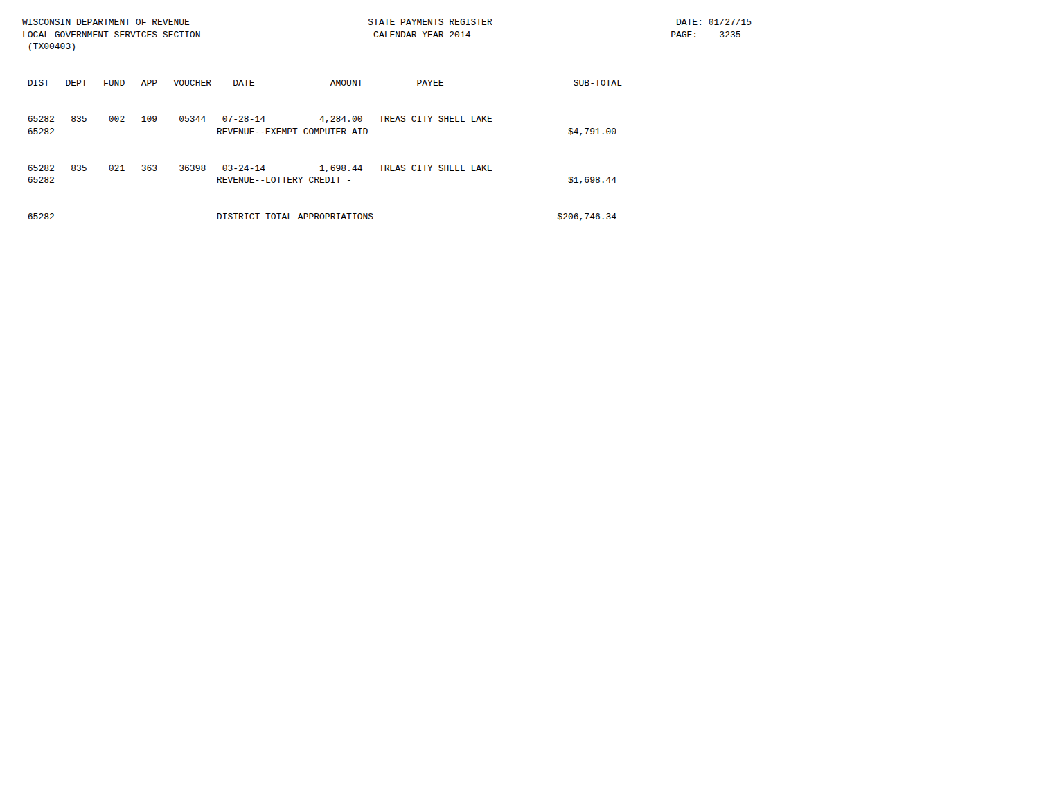WISCONSIN DEPARTMENT OF REVENUE                                 STATE PAYMENTS REGISTER                                  DATE: 01/27/15
LOCAL GOVERNMENT SERVICES SECTION                                CALENDAR YEAR 2014                                     PAGE:    3235
 (TX00403)


 DIST   DEPT   FUND   APP   VOUCHER    DATE              AMOUNT          PAYEE                        SUB-TOTAL


 65282   835    002   109    05344   07-28-14          4,284.00   TREAS CITY SHELL LAKE
 65282                              REVENUE--EXEMPT COMPUTER AID                                     $4,791.00


 65282   835    021   363    36398   03-24-14          1,698.44   TREAS CITY SHELL LAKE
 65282                              REVENUE--LOTTERY CREDIT -                                        $1,698.44


 65282                              DISTRICT TOTAL APPROPRIATIONS                                  $206,746.34